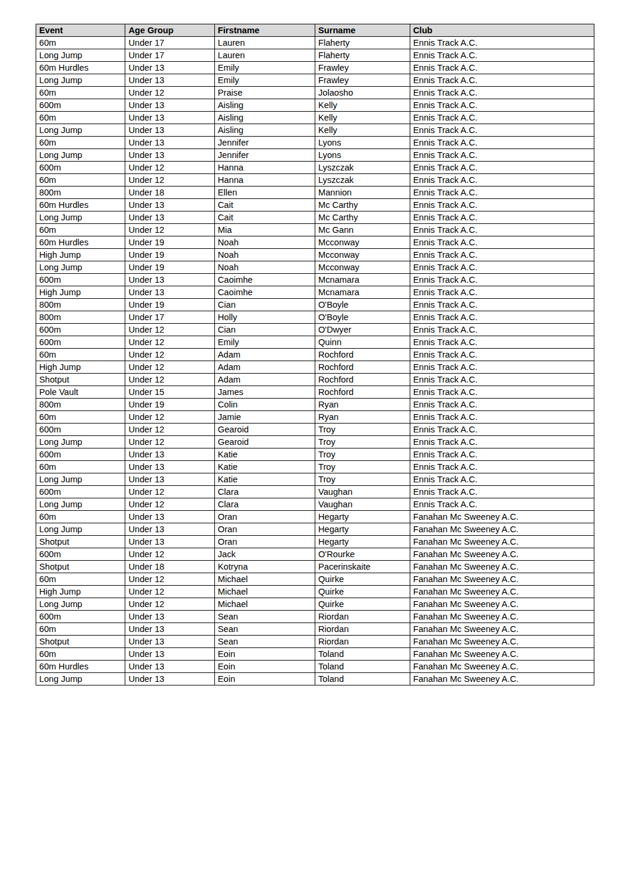Athletics event entry list
| Event | Age Group | Firstname | Surname | Club |
| --- | --- | --- | --- | --- |
| 60m | Under 17 | Lauren | Flaherty | Ennis Track A.C. |
| Long Jump | Under 17 | Lauren | Flaherty | Ennis Track A.C. |
| 60m Hurdles | Under 13 | Emily | Frawley | Ennis Track A.C. |
| Long Jump | Under 13 | Emily | Frawley | Ennis Track A.C. |
| 60m | Under 12 | Praise | Jolaosho | Ennis Track A.C. |
| 600m | Under 13 | Aisling | Kelly | Ennis Track A.C. |
| 60m | Under 13 | Aisling | Kelly | Ennis Track A.C. |
| Long Jump | Under 13 | Aisling | Kelly | Ennis Track A.C. |
| 60m | Under 13 | Jennifer | Lyons | Ennis Track A.C. |
| Long Jump | Under 13 | Jennifer | Lyons | Ennis Track A.C. |
| 600m | Under 12 | Hanna | Lyszczak | Ennis Track A.C. |
| 60m | Under 12 | Hanna | Lyszczak | Ennis Track A.C. |
| 800m | Under 18 | Ellen | Mannion | Ennis Track A.C. |
| 60m Hurdles | Under 13 | Cait | Mc Carthy | Ennis Track A.C. |
| Long Jump | Under 13 | Cait | Mc Carthy | Ennis Track A.C. |
| 60m | Under 12 | Mia | Mc Gann | Ennis Track A.C. |
| 60m Hurdles | Under 19 | Noah | Mcconway | Ennis Track A.C. |
| High Jump | Under 19 | Noah | Mcconway | Ennis Track A.C. |
| Long Jump | Under 19 | Noah | Mcconway | Ennis Track A.C. |
| 600m | Under 13 | Caoimhe | Mcnamara | Ennis Track A.C. |
| High Jump | Under 13 | Caoimhe | Mcnamara | Ennis Track A.C. |
| 800m | Under 19 | Cian | O'Boyle | Ennis Track A.C. |
| 800m | Under 17 | Holly | O'Boyle | Ennis Track A.C. |
| 600m | Under 12 | Cian | O'Dwyer | Ennis Track A.C. |
| 600m | Under 12 | Emily | Quinn | Ennis Track A.C. |
| 60m | Under 12 | Adam | Rochford | Ennis Track A.C. |
| High Jump | Under 12 | Adam | Rochford | Ennis Track A.C. |
| Shotput | Under 12 | Adam | Rochford | Ennis Track A.C. |
| Pole Vault | Under 15 | James | Rochford | Ennis Track A.C. |
| 800m | Under 19 | Colin | Ryan | Ennis Track A.C. |
| 60m | Under 12 | Jamie | Ryan | Ennis Track A.C. |
| 600m | Under 12 | Gearoid | Troy | Ennis Track A.C. |
| Long Jump | Under 12 | Gearoid | Troy | Ennis Track A.C. |
| 600m | Under 13 | Katie | Troy | Ennis Track A.C. |
| 60m | Under 13 | Katie | Troy | Ennis Track A.C. |
| Long Jump | Under 13 | Katie | Troy | Ennis Track A.C. |
| 600m | Under 12 | Clara | Vaughan | Ennis Track A.C. |
| Long Jump | Under 12 | Clara | Vaughan | Ennis Track A.C. |
| 60m | Under 13 | Oran | Hegarty | Fanahan Mc Sweeney A.C. |
| Long Jump | Under 13 | Oran | Hegarty | Fanahan Mc Sweeney A.C. |
| Shotput | Under 13 | Oran | Hegarty | Fanahan Mc Sweeney A.C. |
| 600m | Under 12 | Jack | O'Rourke | Fanahan Mc Sweeney A.C. |
| Shotput | Under 18 | Kotryna | Pacerinskaite | Fanahan Mc Sweeney A.C. |
| 60m | Under 12 | Michael | Quirke | Fanahan Mc Sweeney A.C. |
| High Jump | Under 12 | Michael | Quirke | Fanahan Mc Sweeney A.C. |
| Long Jump | Under 12 | Michael | Quirke | Fanahan Mc Sweeney A.C. |
| 600m | Under 13 | Sean | Riordan | Fanahan Mc Sweeney A.C. |
| 60m | Under 13 | Sean | Riordan | Fanahan Mc Sweeney A.C. |
| Shotput | Under 13 | Sean | Riordan | Fanahan Mc Sweeney A.C. |
| 60m | Under 13 | Eoin | Toland | Fanahan Mc Sweeney A.C. |
| 60m Hurdles | Under 13 | Eoin | Toland | Fanahan Mc Sweeney A.C. |
| Long Jump | Under 13 | Eoin | Toland | Fanahan Mc Sweeney A.C. |